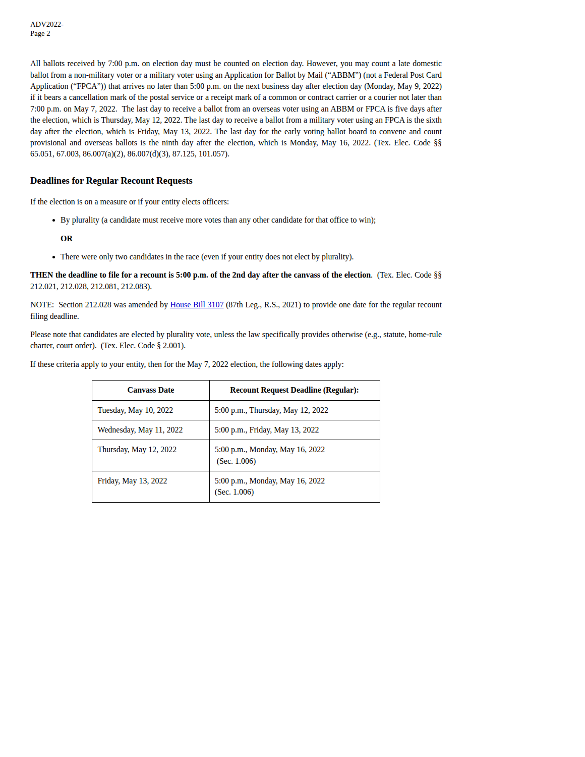ADV2022-
Page 2
All ballots received by 7:00 p.m. on election day must be counted on election day. However, you may count a late domestic ballot from a non-military voter or a military voter using an Application for Ballot by Mail (“ABBM”) (not a Federal Post Card Application (“FPCA”)) that arrives no later than 5:00 p.m. on the next business day after election day (Monday, May 9, 2022) if it bears a cancellation mark of the postal service or a receipt mark of a common or contract carrier or a courier not later than 7:00 p.m. on May 7, 2022. The last day to receive a ballot from an overseas voter using an ABBM or FPCA is five days after the election, which is Thursday, May 12, 2022. The last day to receive a ballot from a military voter using an FPCA is the sixth day after the election, which is Friday, May 13, 2022. The last day for the early voting ballot board to convene and count provisional and overseas ballots is the ninth day after the election, which is Monday, May 16, 2022. (Tex. Elec. Code §§ 65.051, 67.003, 86.007(a)(2), 86.007(d)(3), 87.125, 101.057).
Deadlines for Regular Recount Requests
If the election is on a measure or if your entity elects officers:
By plurality (a candidate must receive more votes than any other candidate for that office to win);
OR
There were only two candidates in the race (even if your entity does not elect by plurality).
THEN the deadline to file for a recount is 5:00 p.m. of the 2nd day after the canvass of the election. (Tex. Elec. Code §§ 212.021, 212.028, 212.081, 212.083).
NOTE: Section 212.028 was amended by House Bill 3107 (87th Leg., R.S., 2021) to provide one date for the regular recount filing deadline.
Please note that candidates are elected by plurality vote, unless the law specifically provides otherwise (e.g., statute, home-rule charter, court order). (Tex. Elec. Code § 2.001).
If these criteria apply to your entity, then for the May 7, 2022 election, the following dates apply:
| Canvass Date | Recount Request Deadline (Regular): |
| --- | --- |
| Tuesday, May 10, 2022 | 5:00 p.m., Thursday, May 12, 2022 |
| Wednesday, May 11, 2022 | 5:00 p.m., Friday, May 13, 2022 |
| Thursday, May 12, 2022 | 5:00 p.m., Monday, May 16, 2022 (Sec. 1.006) |
| Friday, May 13, 2022 | 5:00 p.m., Monday, May 16, 2022 (Sec. 1.006) |